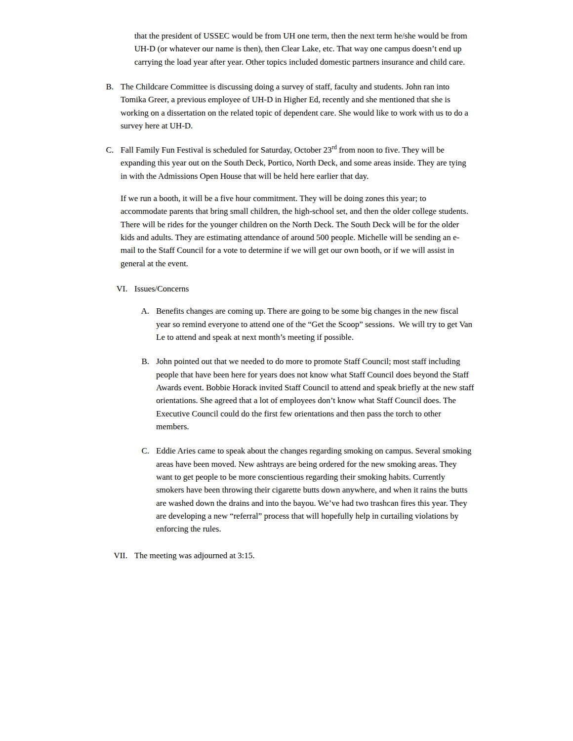that the president of USSEC would be from UH one term, then the next term he/she would be from UH-D (or whatever our name is then), then Clear Lake, etc. That way one campus doesn’t end up carrying the load year after year. Other topics included domestic partners insurance and child care.
B.
The Childcare Committee is discussing doing a survey of staff, faculty and students. John ran into Tomika Greer, a previous employee of UH-D in Higher Ed, recently and she mentioned that she is working on a dissertation on the related topic of dependent care. She would like to work with us to do a survey here at UH-D.
C.
Fall Family Fun Festival is scheduled for Saturday, October 23rd from noon to five. They will be expanding this year out on the South Deck, Portico, North Deck, and some areas inside. They are tying in with the Admissions Open House that will be held here earlier that day.
If we run a booth, it will be a five hour commitment. They will be doing zones this year; to accommodate parents that bring small children, the high-school set, and then the older college students. There will be rides for the younger children on the North Deck. The South Deck will be for the older kids and adults. They are estimating attendance of around 500 people. Michelle will be sending an e-mail to the Staff Council for a vote to determine if we will get our own booth, or if we will assist in general at the event.
VI. Issues/Concerns
A.
Benefits changes are coming up. There are going to be some big changes in the new fiscal year so remind everyone to attend one of the “Get the Scoop” sessions. We will try to get Van Le to attend and speak at next month’s meeting if possible.
B.
John pointed out that we needed to do more to promote Staff Council; most staff including people that have been here for years does not know what Staff Council does beyond the Staff Awards event. Bobbie Horack invited Staff Council to attend and speak briefly at the new staff orientations. She agreed that a lot of employees don’t know what Staff Council does. The Executive Council could do the first few orientations and then pass the torch to other members.
C.
Eddie Aries came to speak about the changes regarding smoking on campus. Several smoking areas have been moved. New ashtrays are being ordered for the new smoking areas. They want to get people to be more conscientious regarding their smoking habits. Currently smokers have been throwing their cigarette butts down anywhere, and when it rains the butts are washed down the drains and into the bayou. We’ve had two trashcan fires this year. They are developing a new “referral” process that will hopefully help in curtailing violations by enforcing the rules.
VII. The meeting was adjourned at 3:15.